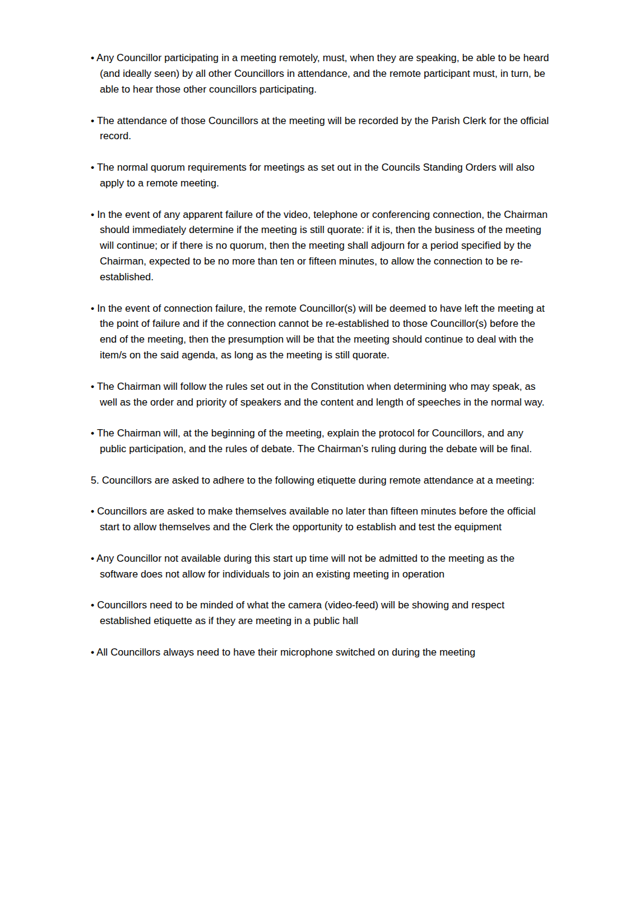• Any Councillor participating in a meeting remotely, must, when they are speaking, be able to be heard (and ideally seen) by all other Councillors in attendance, and the remote participant must, in turn, be able to hear those other councillors participating.
• The attendance of those Councillors at the meeting will be recorded by the Parish Clerk for the official record.
• The normal quorum requirements for meetings as set out in the Councils Standing Orders will also apply to a remote meeting.
• In the event of any apparent failure of the video, telephone or conferencing connection, the Chairman should immediately determine if the meeting is still quorate: if it is, then the business of the meeting will continue; or if there is no quorum, then the meeting shall adjourn for a period specified by the Chairman, expected to be no more than ten or fifteen minutes, to allow the connection to be re-established.
• In the event of connection failure, the remote Councillor(s) will be deemed to have left the meeting at the point of failure and if the connection cannot be re-established to those Councillor(s) before the end of the meeting, then the presumption will be that the meeting should continue to deal with the item/s on the said agenda, as long as the meeting is still quorate.
• The Chairman will follow the rules set out in the Constitution when determining who may speak, as well as the order and priority of speakers and the content and length of speeches in the normal way.
• The Chairman will, at the beginning of the meeting, explain the protocol for Councillors, and any public participation, and the rules of debate. The Chairman’s ruling during the debate will be final.
5. Councillors are asked to adhere to the following etiquette during remote attendance at a meeting:
• Councillors are asked to make themselves available no later than fifteen minutes before the official start to allow themselves and the Clerk the opportunity to establish and test the equipment
• Any Councillor not available during this start up time will not be admitted to the meeting as the software does not allow for individuals to join an existing meeting in operation
• Councillors need to be minded of what the camera (video-feed) will be showing and respect established etiquette as if they are meeting in a public hall
• All Councillors always need to have their microphone switched on during the meeting